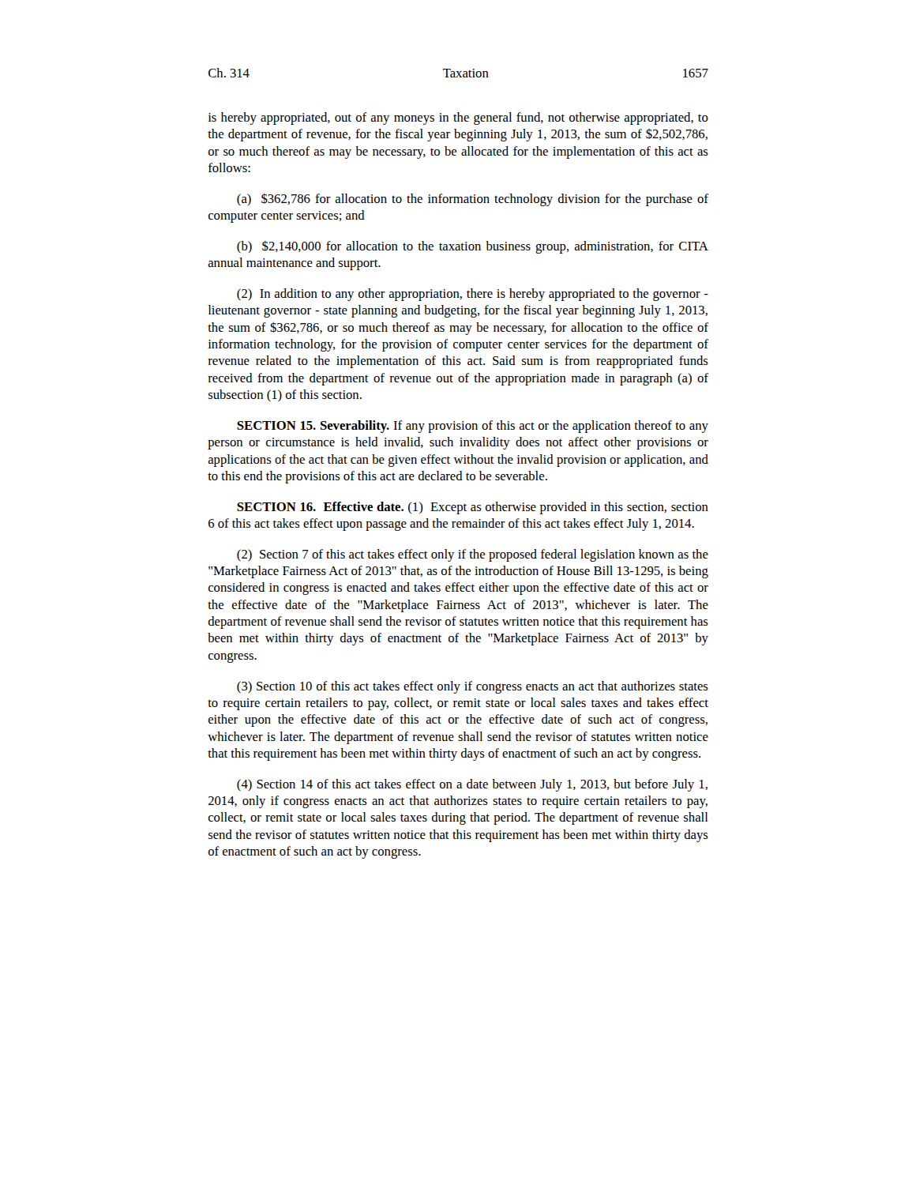Ch. 314 Taxation 1657
is hereby appropriated, out of any moneys in the general fund, not otherwise appropriated, to the department of revenue, for the fiscal year beginning July 1, 2013, the sum of $2,502,786, or so much thereof as may be necessary, to be allocated for the implementation of this act as follows:
(a) $362,786 for allocation to the information technology division for the purchase of computer center services; and
(b) $2,140,000 for allocation to the taxation business group, administration, for CITA annual maintenance and support.
(2) In addition to any other appropriation, there is hereby appropriated to the governor - lieutenant governor - state planning and budgeting, for the fiscal year beginning July 1, 2013, the sum of $362,786, or so much thereof as may be necessary, for allocation to the office of information technology, for the provision of computer center services for the department of revenue related to the implementation of this act. Said sum is from reappropriated funds received from the department of revenue out of the appropriation made in paragraph (a) of subsection (1) of this section.
SECTION 15. Severability. If any provision of this act or the application thereof to any person or circumstance is held invalid, such invalidity does not affect other provisions or applications of the act that can be given effect without the invalid provision or application, and to this end the provisions of this act are declared to be severable.
SECTION 16. Effective date. (1) Except as otherwise provided in this section, section 6 of this act takes effect upon passage and the remainder of this act takes effect July 1, 2014.
(2) Section 7 of this act takes effect only if the proposed federal legislation known as the "Marketplace Fairness Act of 2013" that, as of the introduction of House Bill 13-1295, is being considered in congress is enacted and takes effect either upon the effective date of this act or the effective date of the "Marketplace Fairness Act of 2013", whichever is later. The department of revenue shall send the revisor of statutes written notice that this requirement has been met within thirty days of enactment of the "Marketplace Fairness Act of 2013" by congress.
(3) Section 10 of this act takes effect only if congress enacts an act that authorizes states to require certain retailers to pay, collect, or remit state or local sales taxes and takes effect either upon the effective date of this act or the effective date of such act of congress, whichever is later. The department of revenue shall send the revisor of statutes written notice that this requirement has been met within thirty days of enactment of such an act by congress.
(4) Section 14 of this act takes effect on a date between July 1, 2013, but before July 1, 2014, only if congress enacts an act that authorizes states to require certain retailers to pay, collect, or remit state or local sales taxes during that period. The department of revenue shall send the revisor of statutes written notice that this requirement has been met within thirty days of enactment of such an act by congress.